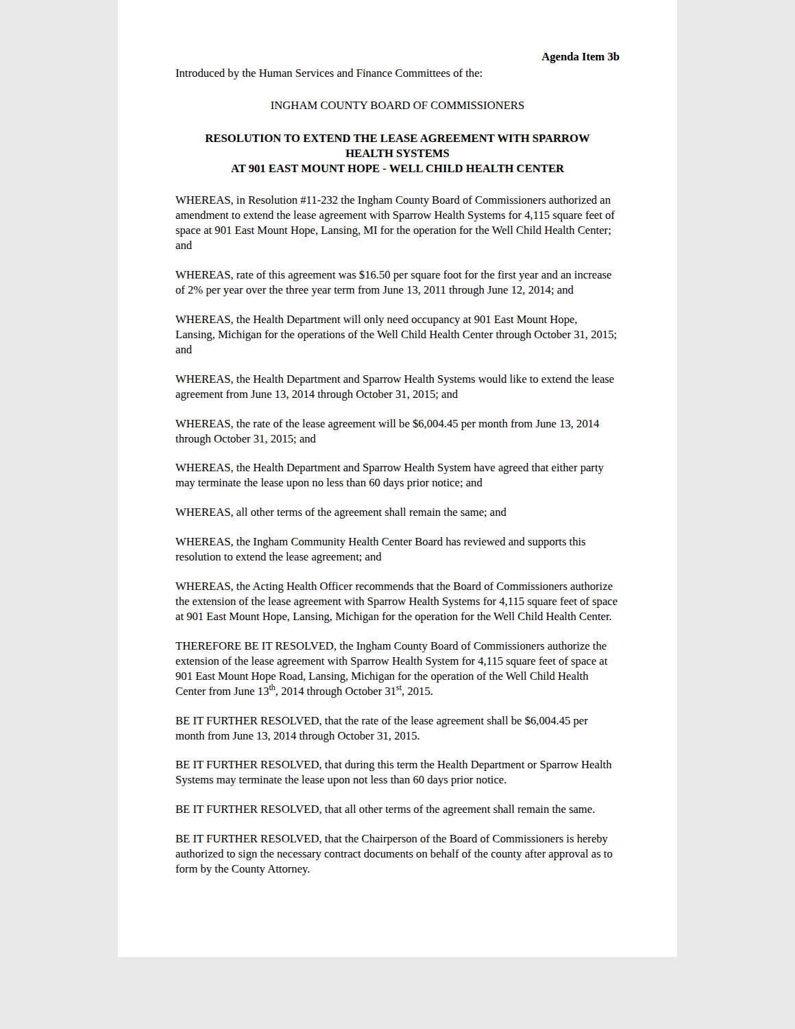Agenda Item 3b
Introduced by the Human Services and Finance Committees of the:
INGHAM COUNTY BOARD OF COMMISSIONERS
RESOLUTION TO EXTEND THE LEASE AGREEMENT WITH SPARROW HEALTH SYSTEMS
AT 901 EAST MOUNT HOPE - WELL CHILD HEALTH CENTER
WHEREAS, in Resolution #11-232 the Ingham County Board of Commissioners authorized an amendment to extend the lease agreement with Sparrow Health Systems for 4,115 square feet of space at 901 East Mount Hope, Lansing, MI for the operation for the Well Child Health Center; and
WHEREAS, rate of this agreement was $16.50 per square foot for the first year and an increase of 2% per year over the three year term from June 13, 2011 through June 12, 2014; and
WHEREAS, the Health Department will only need occupancy at 901 East Mount Hope, Lansing, Michigan for the operations of the Well Child Health Center through October 31, 2015; and
WHEREAS, the Health Department and Sparrow Health Systems would like to extend the lease agreement from June 13, 2014 through October 31, 2015; and
WHEREAS, the rate of the lease agreement will be $6,004.45 per month from June 13, 2014 through October 31, 2015; and
WHEREAS, the Health Department and Sparrow Health System have agreed that either party may terminate the lease upon no less than 60 days prior notice; and
WHEREAS, all other terms of the agreement shall remain the same; and
WHEREAS, the Ingham Community Health Center Board has reviewed and supports this resolution to extend the lease agreement; and
WHEREAS, the Acting Health Officer recommends that the Board of Commissioners authorize the extension of the lease agreement with Sparrow Health Systems for 4,115 square feet of space at 901 East Mount Hope, Lansing, Michigan for the operation for the Well Child Health Center.
THEREFORE BE IT RESOLVED, the Ingham County Board of Commissioners authorize the extension of the lease agreement with Sparrow Health System for 4,115 square feet of space at 901 East Mount Hope Road, Lansing, Michigan for the operation of the Well Child Health Center from June 13th, 2014 through October 31st, 2015.
BE IT FURTHER RESOLVED, that the rate of the lease agreement shall be $6,004.45 per month from June 13, 2014 through October 31, 2015.
BE IT FURTHER RESOLVED, that during this term the Health Department or Sparrow Health Systems may terminate the lease upon not less than 60 days prior notice.
BE IT FURTHER RESOLVED, that all other terms of the agreement shall remain the same.
BE IT FURTHER RESOLVED, that the Chairperson of the Board of Commissioners is hereby authorized to sign the necessary contract documents on behalf of the county after approval as to form by the County Attorney.